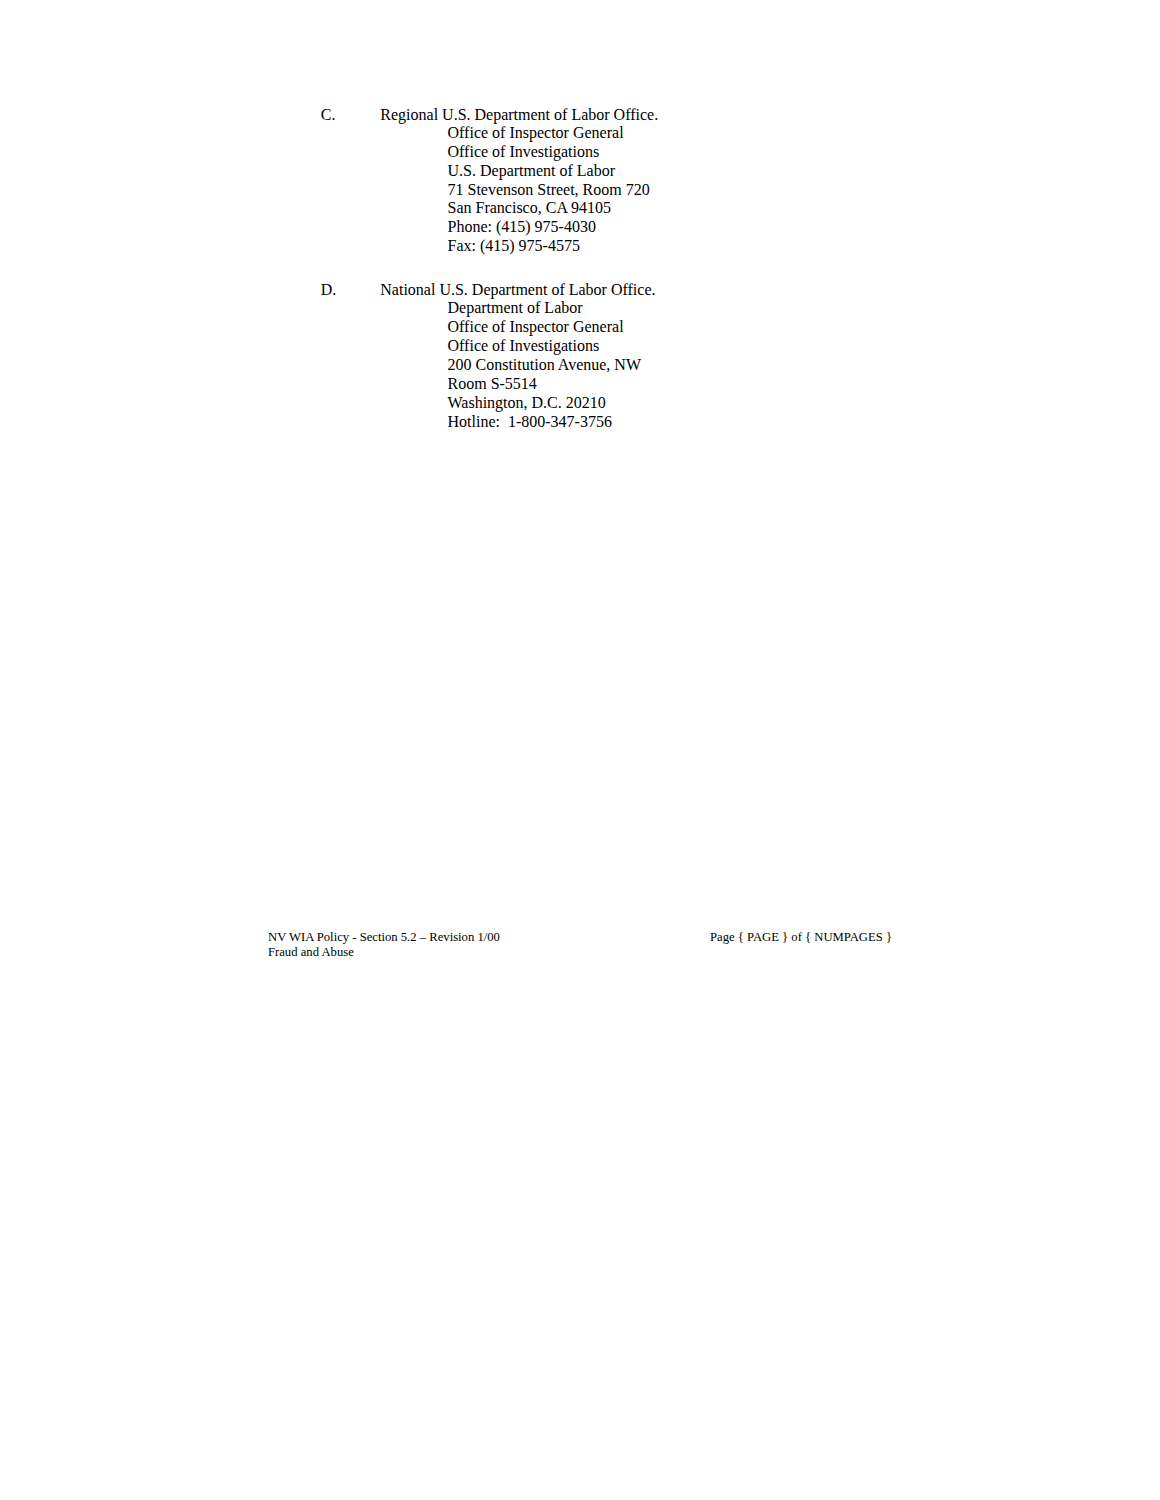C. Regional U.S. Department of Labor Office.
Office of Inspector General
Office of Investigations
U.S. Department of Labor
71 Stevenson Street, Room 720
San Francisco, CA 94105
Phone: (415) 975-4030
Fax: (415) 975-4575
D. National U.S. Department of Labor Office.
Department of Labor
Office of Inspector General
Office of Investigations
200 Constitution Avenue, NW
Room S-5514
Washington, D.C. 20210
Hotline: 1-800-347-3756
NV WIA Policy - Section 5.2 – Revision 1/00
Fraud and Abuse
Page { PAGE } of { NUMPAGES }